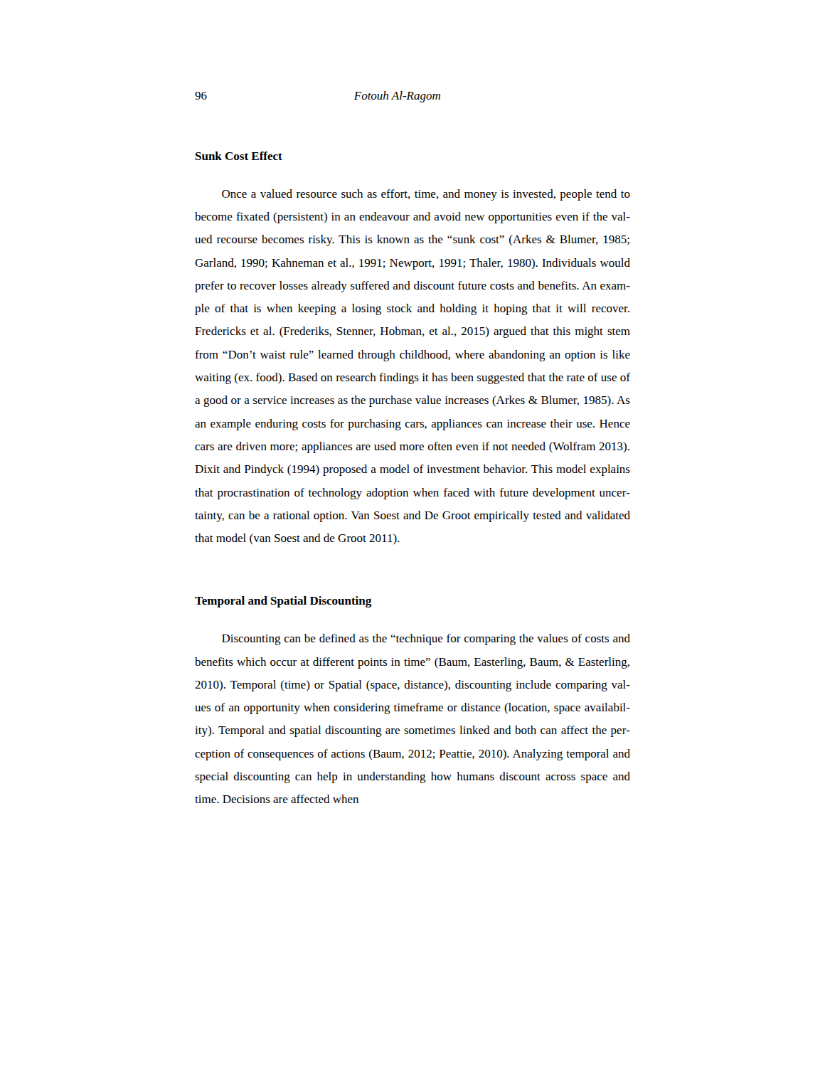96 Fotouh Al-Ragom
Sunk Cost Effect
Once a valued resource such as effort, time, and money is invested, people tend to become fixated (persistent) in an endeavour and avoid new opportunities even if the valued recourse becomes risky. This is known as the “sunk cost” (Arkes & Blumer, 1985; Garland, 1990; Kahneman et al., 1991; Newport, 1991; Thaler, 1980). Individuals would prefer to recover losses already suffered and discount future costs and benefits. An example of that is when keeping a losing stock and holding it hoping that it will recover. Fredericks et al. (Frederiks, Stenner, Hobman, et al., 2015) argued that this might stem from “Don’t waist rule” learned through childhood, where abandoning an option is like waiting (ex. food). Based on research findings it has been suggested that the rate of use of a good or a service increases as the purchase value increases (Arkes & Blumer, 1985). As an example enduring costs for purchasing cars, appliances can increase their use. Hence cars are driven more; appliances are used more often even if not needed (Wolfram 2013). Dixit and Pindyck (1994) proposed a model of investment behavior. This model explains that procrastination of technology adoption when faced with future development uncertainty, can be a rational option. Van Soest and De Groot empirically tested and validated that model (van Soest and de Groot 2011).
Temporal and Spatial Discounting
Discounting can be defined as the “technique for comparing the values of costs and benefits which occur at different points in time” (Baum, Easterling, Baum, & Easterling, 2010). Temporal (time) or Spatial (space, distance), discounting include comparing values of an opportunity when considering timeframe or distance (location, space availability). Temporal and spatial discounting are sometimes linked and both can affect the perception of consequences of actions (Baum, 2012; Peattie, 2010). Analyzing temporal and special discounting can help in understanding how humans discount across space and time. Decisions are affected when